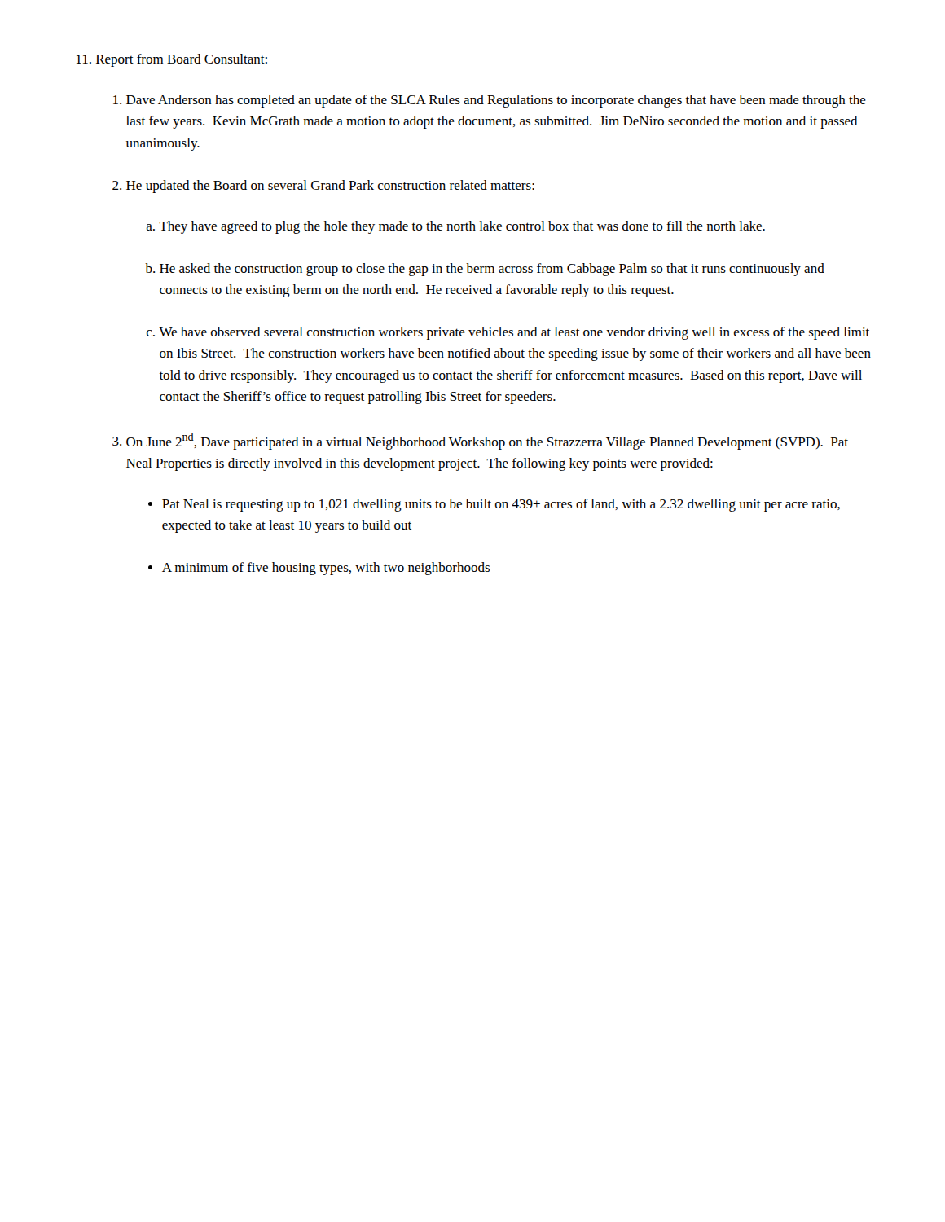Report from Board Consultant:
Dave Anderson has completed an update of the SLCA Rules and Regulations to incorporate changes that have been made through the last few years. Kevin McGrath made a motion to adopt the document, as submitted. Jim DeNiro seconded the motion and it passed unanimously.
He updated the Board on several Grand Park construction related matters:
They have agreed to plug the hole they made to the north lake control box that was done to fill the north lake.
He asked the construction group to close the gap in the berm across from Cabbage Palm so that it runs continuously and connects to the existing berm on the north end. He received a favorable reply to this request.
We have observed several construction workers private vehicles and at least one vendor driving well in excess of the speed limit on Ibis Street. The construction workers have been notified about the speeding issue by some of their workers and all have been told to drive responsibly. They encouraged us to contact the sheriff for enforcement measures. Based on this report, Dave will contact the Sheriff’s office to request patrolling Ibis Street for speeders.
On June 2nd, Dave participated in a virtual Neighborhood Workshop on the Strazzerra Village Planned Development (SVPD). Pat Neal Properties is directly involved in this development project. The following key points were provided:
Pat Neal is requesting up to 1,021 dwelling units to be built on 439+ acres of land, with a 2.32 dwelling unit per acre ratio, expected to take at least 10 years to build out
A minimum of five housing types, with two neighborhoods